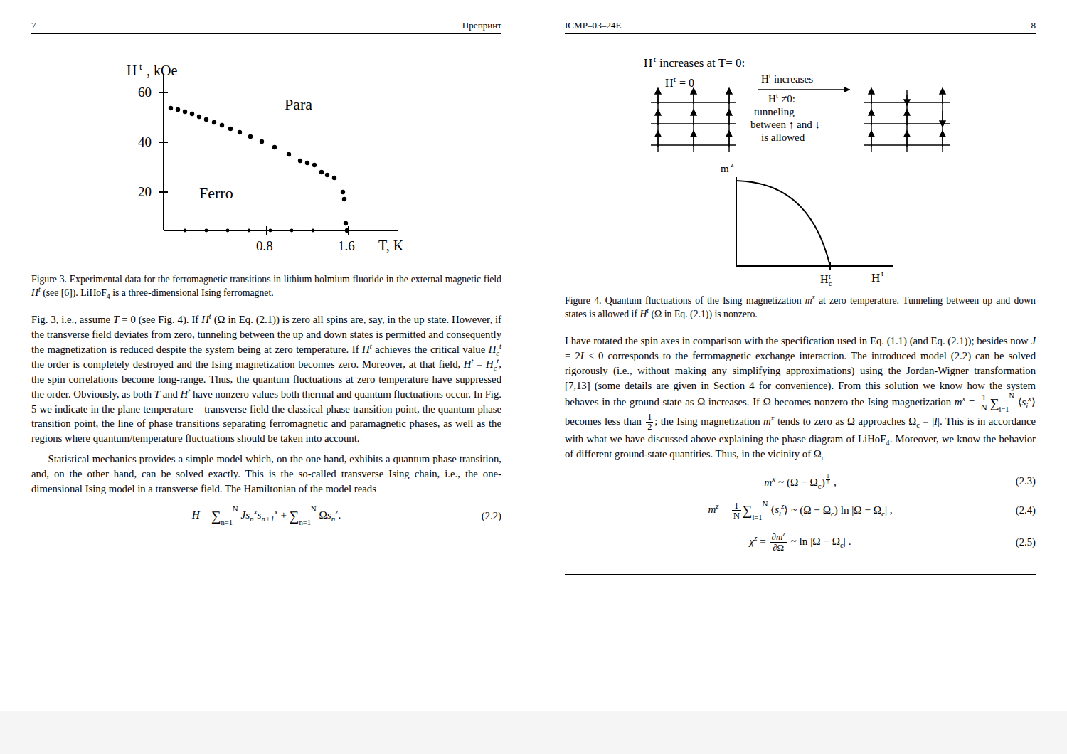7 Препринт
H t , kOe 60 40 20 0.8 1.6 T, K Para Ferro
Figure 3. Experimental data for the ferromagnetic transitions in lithium holmium fluoride in the external magnetic field Ht (see [6]). LiHoF4 is a three-dimensional Ising ferromagnet.
Fig. 3, i.e., assume T = 0 (see Fig. 4). If Ht (Ω in Eq. (2.1)) is zero all spins are, say, in the up state. However, if the transverse field deviates from zero, tunneling between the up and down states is permitted and consequently the magnetization is reduced despite the system being at zero temperature. If Ht achieves the critical value Hct the order is completely destroyed and the Ising magnetization becomes zero. Moreover, at that field, Ht = Hct, the spin correlations become long-range. Thus, the quantum fluctuations at zero temperature have suppressed the order. Obviously, as both T and Ht have nonzero values both thermal and quantum fluctuations occur. In Fig. 5 we indicate in the plane temperature – transverse field the classical phase transition point, the quantum phase transition point, the line of phase transitions separating ferromagnetic and paramagnetic phases, as well as the regions where quantum/temperature fluctuations should be taken into account.
Statistical mechanics provides a simple model which, on the one hand, exhibits a quantum phase transition, and, on the other hand, can be solved exactly. This is the so-called transverse Ising chain, i.e., the one-dimensional Ising model in a transverse field. The Hamiltonian of the model reads
H = ∑n=1N Jsnxsn+1x + ∑n=1N Ωsnz. (2.2)
ICMP–03–24E 8
H t increases at T= 0: H t = 0 H t increases H t ≠0: tunneling between ↑ and ↓ is allowed m z H t c H t
Figure 4. Quantum fluctuations of the Ising magnetization mz at zero temperature. Tunneling between up and down states is allowed if Ht (Ω in Eq. (2.1)) is nonzero.
I have rotated the spin axes in comparison with the specification used in Eq. (1.1) (and Eq. (2.1)); besides now J = 2I < 0 corresponds to the ferromagnetic exchange interaction. The introduced model (2.2) can be solved rigorously (i.e., without making any simplifying approximations) using the Jordan-Wigner transformation [7,13] (some details are given in Section 4 for convenience). From this solution we know how the system behaves in the ground state as Ω increases. If Ω becomes nonzero the Ising magnetization mx = 1 N∑i=1N ⟨six⟩ becomes less than 12; the Ising magnetization mx tends to zero as Ω approaches Ωc = |I|. This is in accordance with what we have discussed above explaining the phase diagram of LiHoF4. Moreover, we know the behavior of different ground-state quantities. Thus, in the vicinity of Ωc
mx ~ (Ω − Ωc)18 , (2.3)
mz = 1 N∑i=1N ⟨siz⟩ ~ (Ω − Ωc) ln |Ω − Ωc| , (2.4)
χz = ∂mz∂Ω ~ ln |Ω − Ωc| . (2.5)